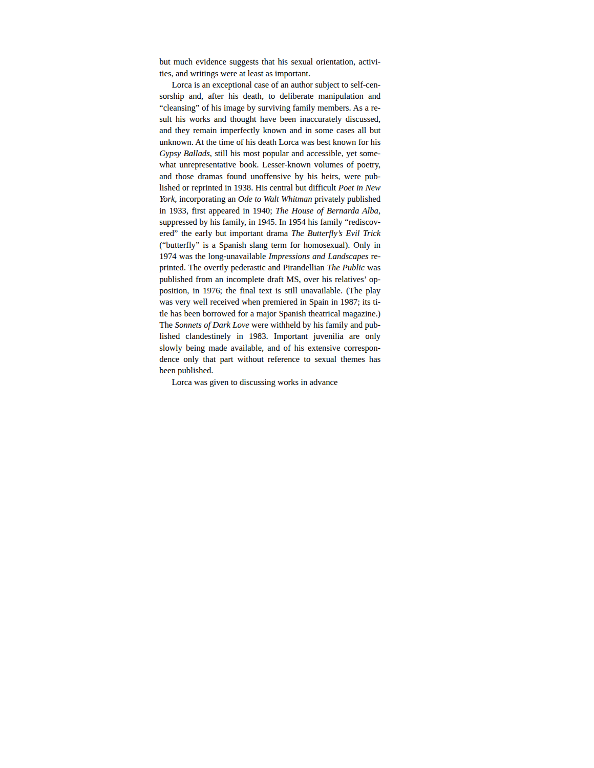but much evidence suggests that his sexual orientation, activities, and writings were at least as important.
Lorca is an exceptional case of an author subject to self-censorship and, after his death, to deliberate manipulation and “cleansing” of his image by surviving family members. As a result his works and thought have been inaccurately discussed, and they remain imperfectly known and in some cases all but unknown. At the time of his death Lorca was best known for his Gypsy Ballads, still his most popular and accessible, yet somewhat unrepresentative book. Lesser-known volumes of poetry, and those dramas found unoffensive by his heirs, were published or reprinted in 1938. His central but difficult Poet in New York, incorporating an Ode to Walt Whitman privately published in 1933, first appeared in 1940; The House of Bernarda Alba, suppressed by his family, in 1945. In 1954 his family “rediscovered” the early but important drama The Butterfly’s Evil Trick (“butterfly” is a Spanish slang term for homosexual). Only in 1974 was the long-unavailable Impressions and Landscapes reprinted. The overtly pederastic and Pirandellian The Public was published from an incomplete draft MS, over his relatives’ opposition, in 1976; the final text is still unavailable. (The play was very well received when premiered in Spain in 1987; its title has been borrowed for a major Spanish theatrical magazine.) The Sonnets of Dark Love were withheld by his family and published clandestinely in 1983. Important juvenilia are only slowly being made available, and of his extensive correspondence only that part without reference to sexual themes has been published.
Lorca was given to discussing works in advance